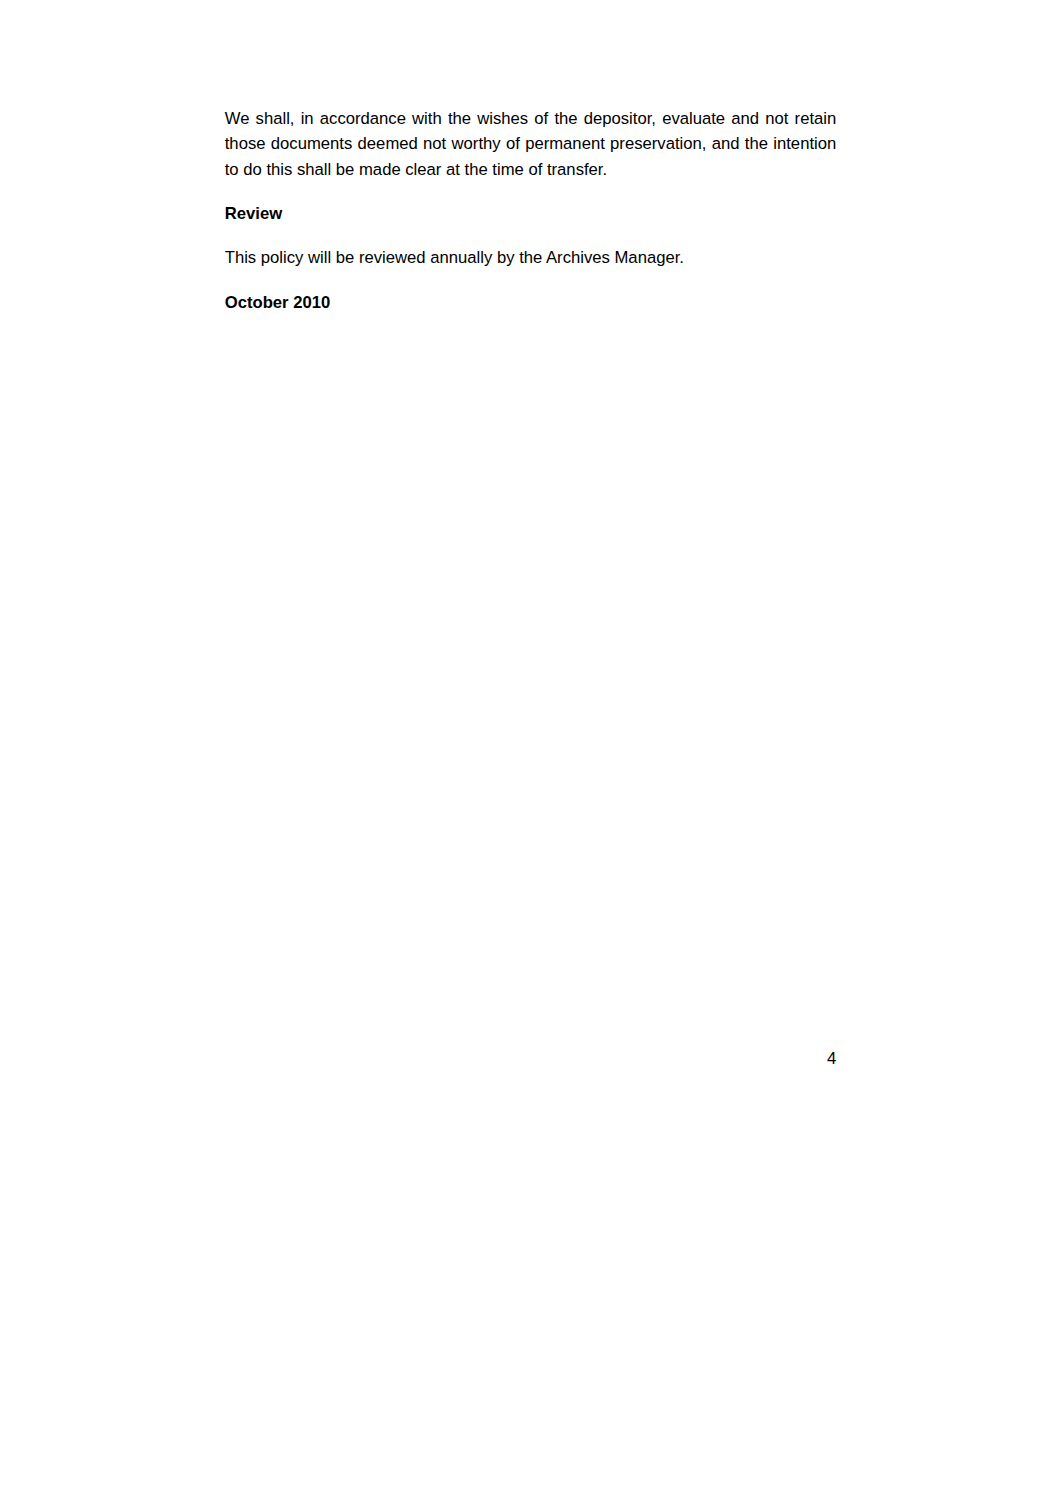We shall, in accordance with the wishes of the depositor, evaluate and not retain those documents deemed not worthy of permanent preservation, and the intention to do this shall be made clear at the time of transfer.
Review
This policy will be reviewed annually by the Archives Manager.
October 2010
4